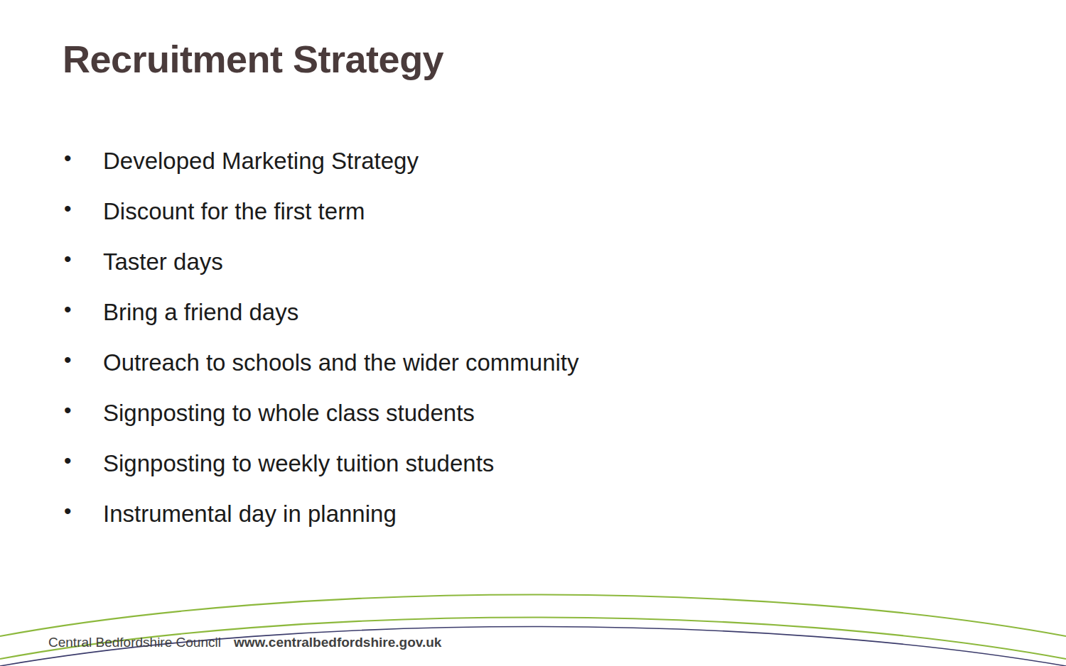Recruitment Strategy
Developed Marketing Strategy
Discount for the first term
Taster days
Bring a friend days
Outreach to schools and the wider community
Signposting to whole class students
Signposting to weekly tuition students
Instrumental day in planning
Central Bedfordshire Councilwww.centralbedfordshire.gov.uk